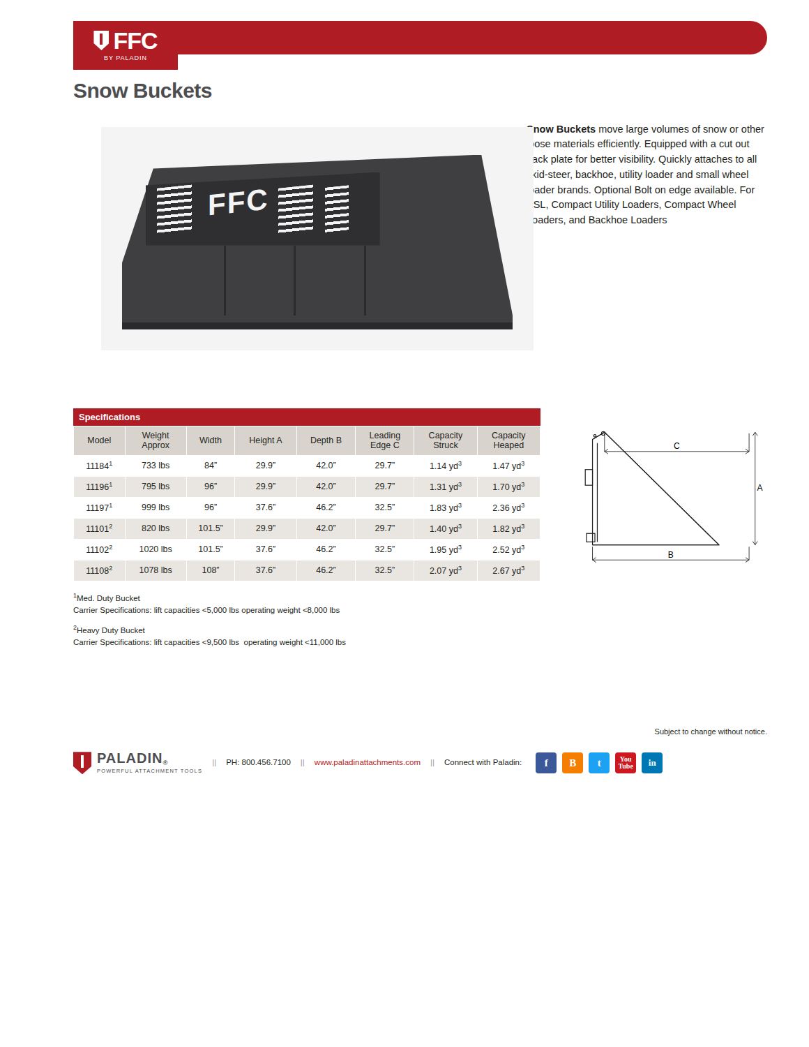FFC
BY PALADIN
Snow Buckets
FFC
Snow Buckets move large volumes of snow or other loose materials efficiently. Equipped with a cut out back plate for better visibility. Quickly attaches to all skid-steer, backhoe, utility loader and small wheel loader brands. Optional Bolt on edge available. For SSL, Compact Utility Loaders, Compact Wheel Loaders, and Backhoe Loaders
Specifications
| Model | Weight Approx | Width | Height A | Depth B | Leading Edge C | Capacity Struck | Capacity Heaped |
| --- | --- | --- | --- | --- | --- | --- | --- |
| 11184 1 | 733 lbs | 84” | 29.9” | 42.0” | 29.7” | 1.14 yd 3 | 1.47 yd 3 |
| 11196 1 | 795 lbs | 96” | 29.9” | 42.0” | 29.7” | 1.31 yd 3 | 1.70 yd 3 |
| 11197 1 | 999 lbs | 96” | 37.6” | 46.2” | 32.5” | 1.83 yd 3 | 2.36 yd 3 |
| 11101 2 | 820 lbs | 101.5” | 29.9” | 42.0” | 29.7” | 1.40 yd 3 | 1.82 yd 3 |
| 11102 2 | 1020 lbs | 101.5” | 37.6” | 46.2” | 32.5” | 1.95 yd 3 | 2.52 yd 3 |
| 11108 2 | 1078 lbs | 108” | 37.6” | 46.2” | 32.5” | 2.07 yd 3 | 2.67 yd 3 |
1Med. Duty Bucket
Carrier Specifications: lift capacities <5,000 lbs operating weight <8,000 lbs
2Heavy Duty Bucket
Carrier Specifications: lift capacities <9,500 lbs operating weight <11,000 lbs
C A B
Subject to change without notice.
PALADIN®
Powerful Attachment Tools
|| PH: 800.456.7100 || www.paladinattachments.com || Connect with Paladin: f B t You Tube in